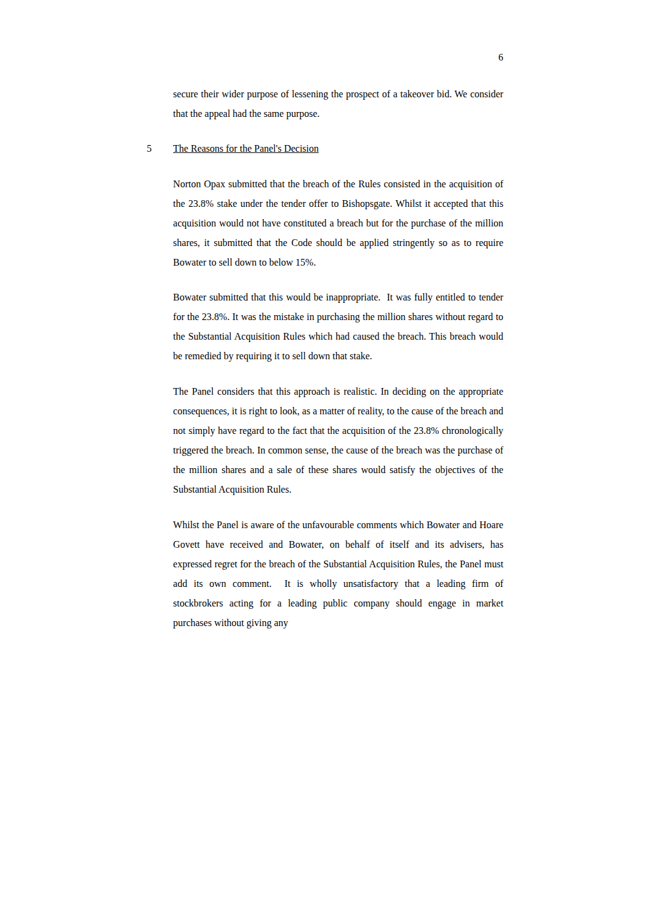6
secure their wider purpose of lessening the prospect of a takeover bid. We consider that the appeal had the same purpose.
5
The Reasons for the Panel's Decision
Norton Opax submitted that the breach of the Rules consisted in the acquisition of the 23.8% stake under the tender offer to Bishopsgate. Whilst it accepted that this acquisition would not have constituted a breach but for the purchase of the million shares, it submitted that the Code should be applied stringently so as to require Bowater to sell down to below 15%.
Bowater submitted that this would be inappropriate. It was fully entitled to tender for the 23.8%. It was the mistake in purchasing the million shares without regard to the Substantial Acquisition Rules which had caused the breach. This breach would be remedied by requiring it to sell down that stake.
The Panel considers that this approach is realistic. In deciding on the appropriate consequences, it is right to look, as a matter of reality, to the cause of the breach and not simply have regard to the fact that the acquisition of the 23.8% chronologically triggered the breach. In common sense, the cause of the breach was the purchase of the million shares and a sale of these shares would satisfy the objectives of the Substantial Acquisition Rules.
Whilst the Panel is aware of the unfavourable comments which Bowater and Hoare Govett have received and Bowater, on behalf of itself and its advisers, has expressed regret for the breach of the Substantial Acquisition Rules, the Panel must add its own comment. It is wholly unsatisfactory that a leading firm of stockbrokers acting for a leading public company should engage in market purchases without giving any